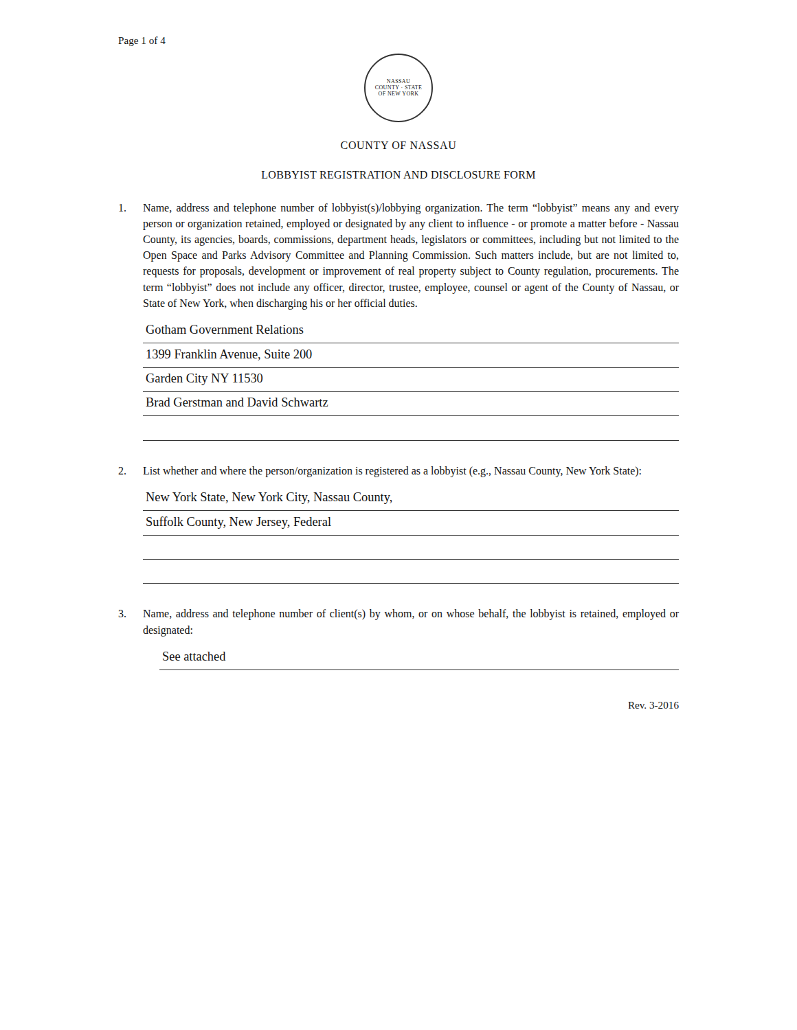Page 1 of 4
Nassau County · State of New York
COUNTY OF NASSAU
LOBBYIST REGISTRATION AND DISCLOSURE FORM
Name, address and telephone number of lobbyist(s)/lobbying organization. The term “lobbyist” means any and every person or organization retained, employed or designated by any client to influence - or promote a matter before - Nassau County, its agencies, boards, commissions, department heads, legislators or committees, including but not limited to the Open Space and Parks Advisory Committee and Planning Commission. Such matters include, but are not limited to, requests for proposals, development or improvement of real property subject to County regulation, procurements. The term “lobbyist” does not include any officer, director, trustee, employee, counsel or agent of the County of Nassau, or State of New York, when discharging his or her official duties.
Gotham Government Relations
1399 Franklin Avenue, Suite 200
Garden City NY 11530
Brad Gerstman and David Schwartz
List whether and where the person/organization is registered as a lobbyist (e.g., Nassau County, New York State):
New York State, New York City, Nassau County,
Suffolk County, New Jersey, Federal
Name, address and telephone number of client(s) by whom, or on whose behalf, the lobbyist is retained, employed or designated:
See attached
Rev. 3-2016